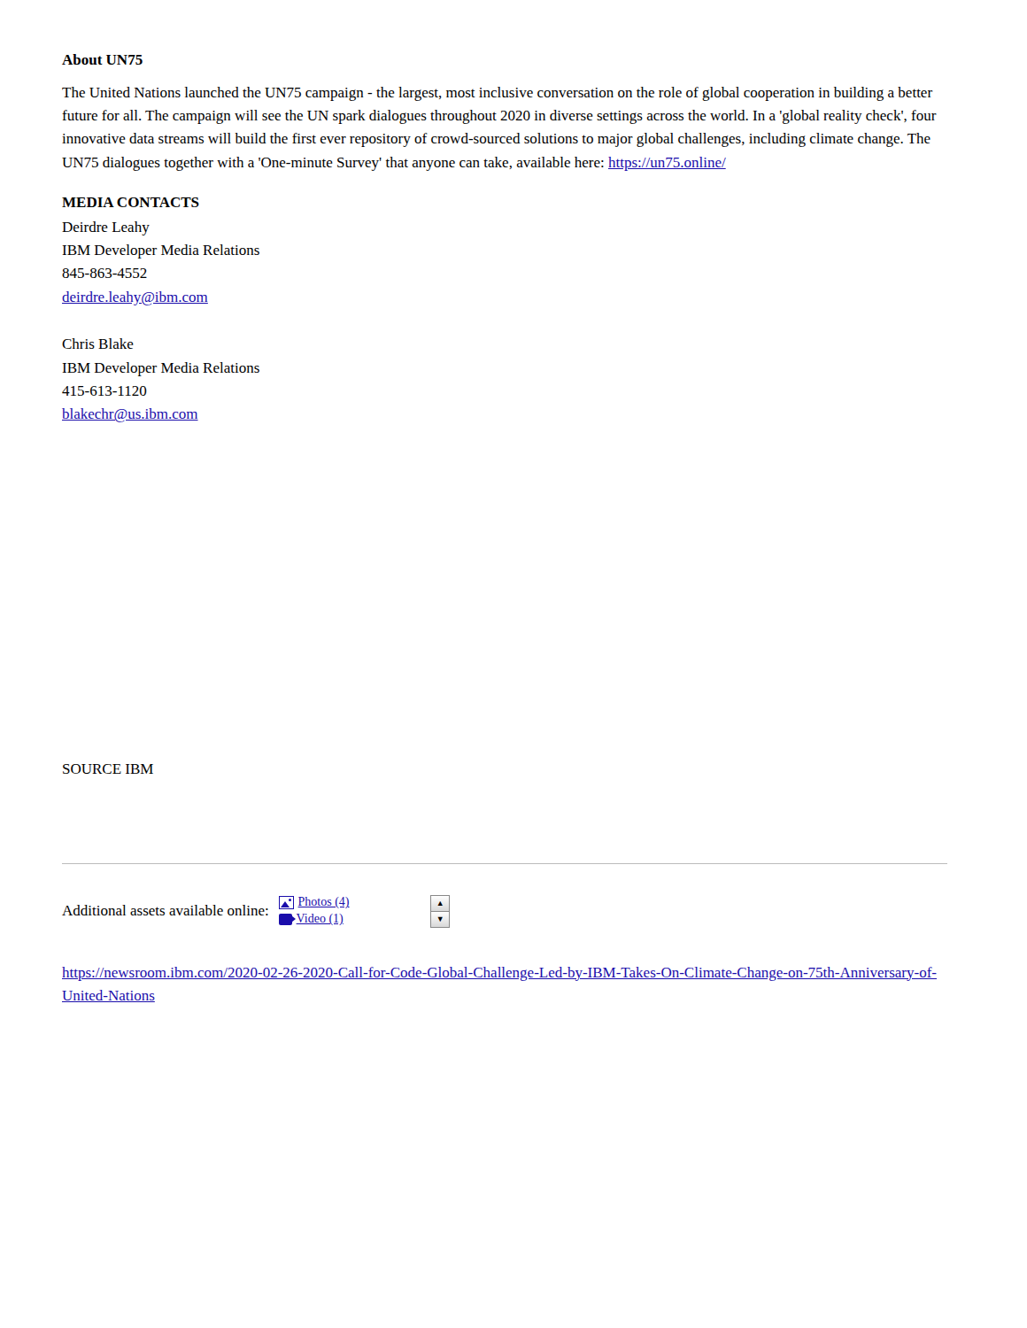About UN75
The United Nations launched the UN75 campaign - the largest, most inclusive conversation on the role of global cooperation in building a better future for all. The campaign will see the UN spark dialogues throughout 2020 in diverse settings across the world. In a 'global reality check', four innovative data streams will build the first ever repository of crowd-sourced solutions to major global challenges, including climate change. The UN75 dialogues together with a 'One-minute Survey' that anyone can take, available here: https://un75.online/
MEDIA CONTACTS
Deirdre Leahy
IBM Developer Media Relations
845-863-4552
deirdre.leahy@ibm.com
Chris Blake
IBM Developer Media Relations
415-613-1120
blakechr@us.ibm.com
SOURCE IBM
Additional assets available online: Photos (4) Video (1) ▲ ▼
https://newsroom.ibm.com/2020-02-26-2020-Call-for-Code-Global-Challenge-Led-by-IBM-Takes-On-Climate-Change-on-75th-Anniversary-of-United-Nations